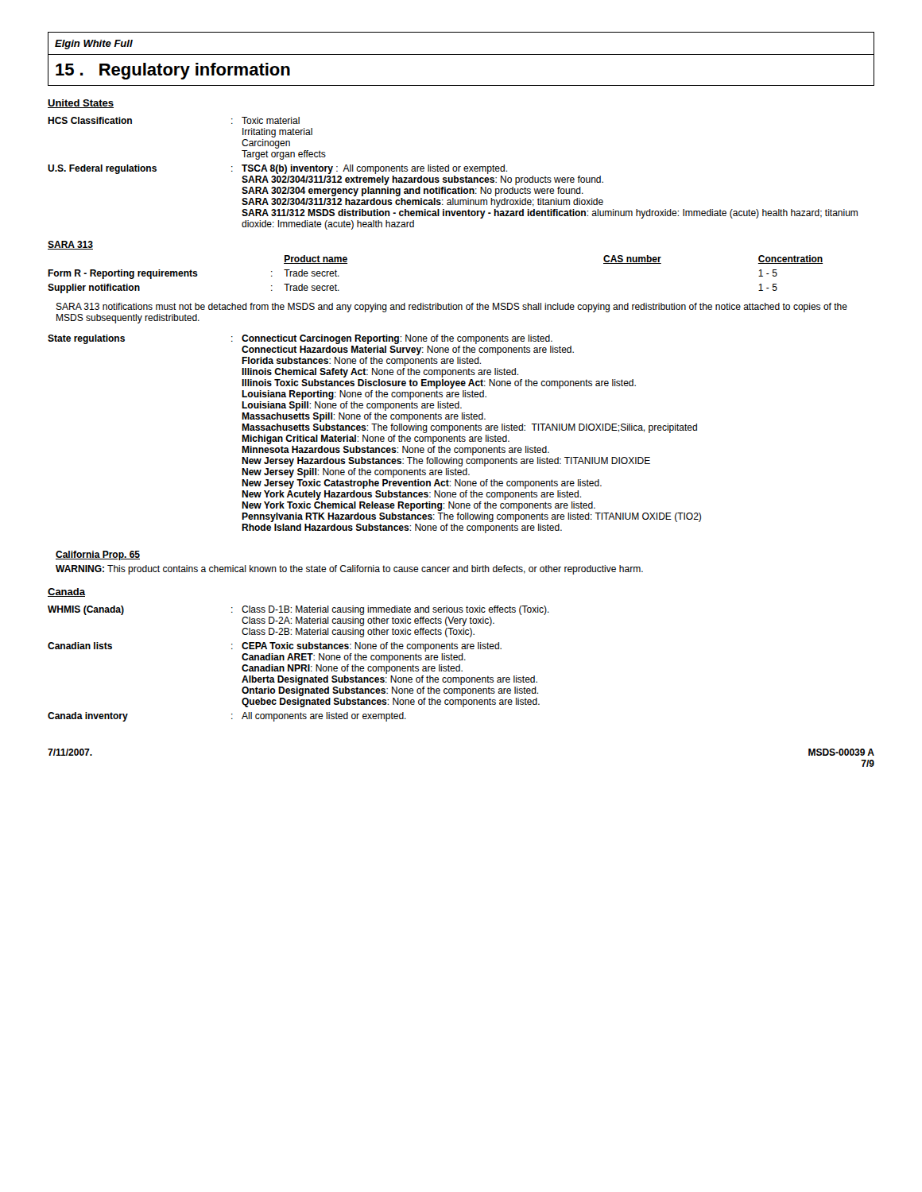Elgin White Full
15 . Regulatory information
United States
| HCS Classification | : | Toxic material Irritating material Carcinogen Target organ effects |
| U.S. Federal regulations | : | TSCA 8(b) inventory : All components are listed or exempted. SARA 302/304/311/312 extremely hazardous substances : No products were found. SARA 302/304 emergency planning and notification : No products were found. SARA 302/304/311/312 hazardous chemicals : aluminum hydroxide; titanium dioxide SARA 311/312 MSDS distribution - chemical inventory - hazard identification : aluminum hydroxide: Immediate (acute) health hazard; titanium dioxide: Immediate (acute) health hazard |
SARA 313
| | | Product name | CAS number | Concentration |
| Form R - Reporting requirements | : | Trade secret. | | 1 - 5 |
| Supplier notification | : | Trade secret. | | 1 - 5 |
SARA 313 notifications must not be detached from the MSDS and any copying and redistribution of the MSDS shall include copying and redistribution of the notice attached to copies of the MSDS subsequently redistributed.
| State regulations | : | Connecticut Carcinogen Reporting : None of the components are listed. Connecticut Hazardous Material Survey : None of the components are listed. Florida substances : None of the components are listed. Illinois Chemical Safety Act : None of the components are listed. Illinois Toxic Substances Disclosure to Employee Act : None of the components are listed. Louisiana Reporting : None of the components are listed. Louisiana Spill : None of the components are listed. Massachusetts Spill : None of the components are listed. Massachusetts Substances : The following components are listed: TITANIUM DIOXIDE;Silica, precipitated Michigan Critical Material : None of the components are listed. Minnesota Hazardous Substances : None of the components are listed. New Jersey Hazardous Substances : The following components are listed: TITANIUM DIOXIDE New Jersey Spill : None of the components are listed. New Jersey Toxic Catastrophe Prevention Act : None of the components are listed. New York Acutely Hazardous Substances : None of the components are listed. New York Toxic Chemical Release Reporting : None of the components are listed. Pennsylvania RTK Hazardous Substances : The following components are listed: TITANIUM OXIDE (TIO2) Rhode Island Hazardous Substances : None of the components are listed. |
California Prop. 65
WARNING: This product contains a chemical known to the state of California to cause cancer and birth defects, or other reproductive harm.
Canada
| WHMIS (Canada) | : | Class D-1B: Material causing immediate and serious toxic effects (Toxic). Class D-2A: Material causing other toxic effects (Very toxic). Class D-2B: Material causing other toxic effects (Toxic). |
| Canadian lists | : | CEPA Toxic substances : None of the components are listed. Canadian ARET : None of the components are listed. Canadian NPRI : None of the components are listed. Alberta Designated Substances : None of the components are listed. Ontario Designated Substances : None of the components are listed. Quebec Designated Substances : None of the components are listed. |
| Canada inventory | : | All components are listed or exempted. |
7/11/2007.
MSDS-00039 A
7/9